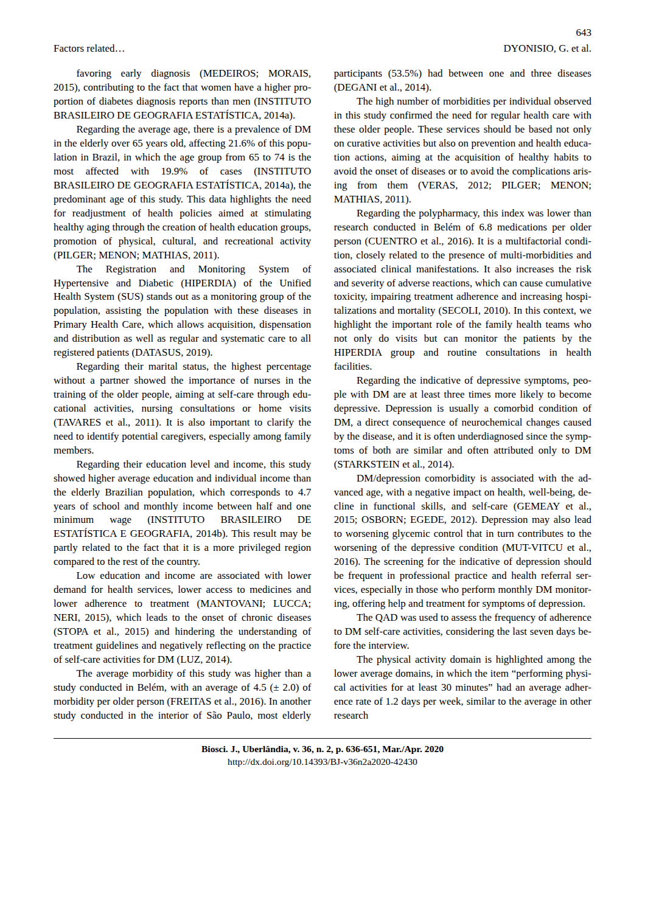643
Factors related… DYONISIO, G. et al.
favoring early diagnosis (MEDEIROS; MORAIS, 2015), contributing to the fact that women have a higher proportion of diabetes diagnosis reports than men (INSTITUTO BRASILEIRO DE GEOGRAFIA ESTATÍSTICA, 2014a).
Regarding the average age, there is a prevalence of DM in the elderly over 65 years old, affecting 21.6% of this population in Brazil, in which the age group from 65 to 74 is the most affected with 19.9% of cases (INSTITUTO BRASILEIRO DE GEOGRAFIA ESTATÍSTICA, 2014a), the predominant age of this study. This data highlights the need for readjustment of health policies aimed at stimulating healthy aging through the creation of health education groups, promotion of physical, cultural, and recreational activity (PILGER; MENON; MATHIAS, 2011).
The Registration and Monitoring System of Hypertensive and Diabetic (HIPERDIA) of the Unified Health System (SUS) stands out as a monitoring group of the population, assisting the population with these diseases in Primary Health Care, which allows acquisition, dispensation and distribution as well as regular and systematic care to all registered patients (DATASUS, 2019).
Regarding their marital status, the highest percentage without a partner showed the importance of nurses in the training of the older people, aiming at self-care through educational activities, nursing consultations or home visits (TAVARES et al., 2011). It is also important to clarify the need to identify potential caregivers, especially among family members.
Regarding their education level and income, this study showed higher average education and individual income than the elderly Brazilian population, which corresponds to 4.7 years of school and monthly income between half and one minimum wage (INSTITUTO BRASILEIRO DE ESTATÍSTICA E GEOGRAFIA, 2014b). This result may be partly related to the fact that it is a more privileged region compared to the rest of the country.
Low education and income are associated with lower demand for health services, lower access to medicines and lower adherence to treatment (MANTOVANI; LUCCA; NERI, 2015), which leads to the onset of chronic diseases (STOPA et al., 2015) and hindering the understanding of treatment guidelines and negatively reflecting on the practice of self-care activities for DM (LUZ, 2014).
The average morbidity of this study was higher than a study conducted in Belém, with an average of 4.5 (± 2.0) of morbidity per older person (FREITAS et al., 2016). In another study conducted in the interior of São Paulo, most elderly participants (53.5%) had between one and three diseases (DEGANI et al., 2014).
The high number of morbidities per individual observed in this study confirmed the need for regular health care with these older people. These services should be based not only on curative activities but also on prevention and health education actions, aiming at the acquisition of healthy habits to avoid the onset of diseases or to avoid the complications arising from them (VERAS, 2012; PILGER; MENON; MATHIAS, 2011).
Regarding the polypharmacy, this index was lower than research conducted in Belém of 6.8 medications per older person (CUENTRO et al., 2016). It is a multifactorial condition, closely related to the presence of multi-morbidities and associated clinical manifestations. It also increases the risk and severity of adverse reactions, which can cause cumulative toxicity, impairing treatment adherence and increasing hospitalizations and mortality (SECOLI, 2010). In this context, we highlight the important role of the family health teams who not only do visits but can monitor the patients by the HIPERDIA group and routine consultations in health facilities.
Regarding the indicative of depressive symptoms, people with DM are at least three times more likely to become depressive. Depression is usually a comorbid condition of DM, a direct consequence of neurochemical changes caused by the disease, and it is often underdiagnosed since the symptoms of both are similar and often attributed only to DM (STARKSTEIN et al., 2014).
DM/depression comorbidity is associated with the advanced age, with a negative impact on health, well-being, decline in functional skills, and self-care (GEMEAY et al., 2015; OSBORN; EGEDE, 2012). Depression may also lead to worsening glycemic control that in turn contributes to the worsening of the depressive condition (MUT-VITCU et al., 2016). The screening for the indicative of depression should be frequent in professional practice and health referral services, especially in those who perform monthly DM monitoring, offering help and treatment for symptoms of depression.
The QAD was used to assess the frequency of adherence to DM self-care activities, considering the last seven days before the interview.
The physical activity domain is highlighted among the lower average domains, in which the item “performing physical activities for at least 30 minutes” had an average adherence rate of 1.2 days per week, similar to the average in other research
Biosci. J., Uberlândia, v. 36, n. 2, p. 636-651, Mar./Apr. 2020
http://dx.doi.org/10.14393/BJ-v36n2a2020-42430